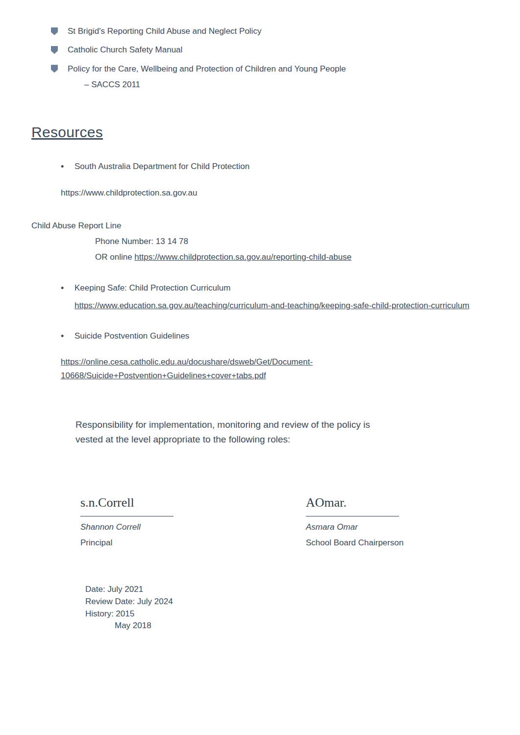St Brigid's Reporting Child Abuse and Neglect Policy
Catholic Church Safety Manual
Policy for the Care, Wellbeing and Protection of Children and Young People – SACCS 2011
Resources
South Australia Department for Child Protection
https://www.childprotection.sa.gov.au
Child Abuse Report Line
Phone Number: 13 14 78
OR online https://www.childprotection.sa.gov.au/reporting-child-abuse
Keeping Safe: Child Protection Curriculum
https://www.education.sa.gov.au/teaching/curriculum-and-teaching/keeping-safe-child-protection-curriculum
Suicide Postvention Guidelines
https://online.cesa.catholic.edu.au/docushare/dsweb/Get/Document-10668/Suicide+Postvention+Guidelines+cover+tabs.pdf
Responsibility for implementation, monitoring and review of the policy is vested at the level appropriate to the following roles:
s.n.Correll
Shannon Correll
Principal
AOmar.
Asmara Omar
School Board Chairperson
Date: July 2021
Review Date: July 2024
History: 2015 May 2018